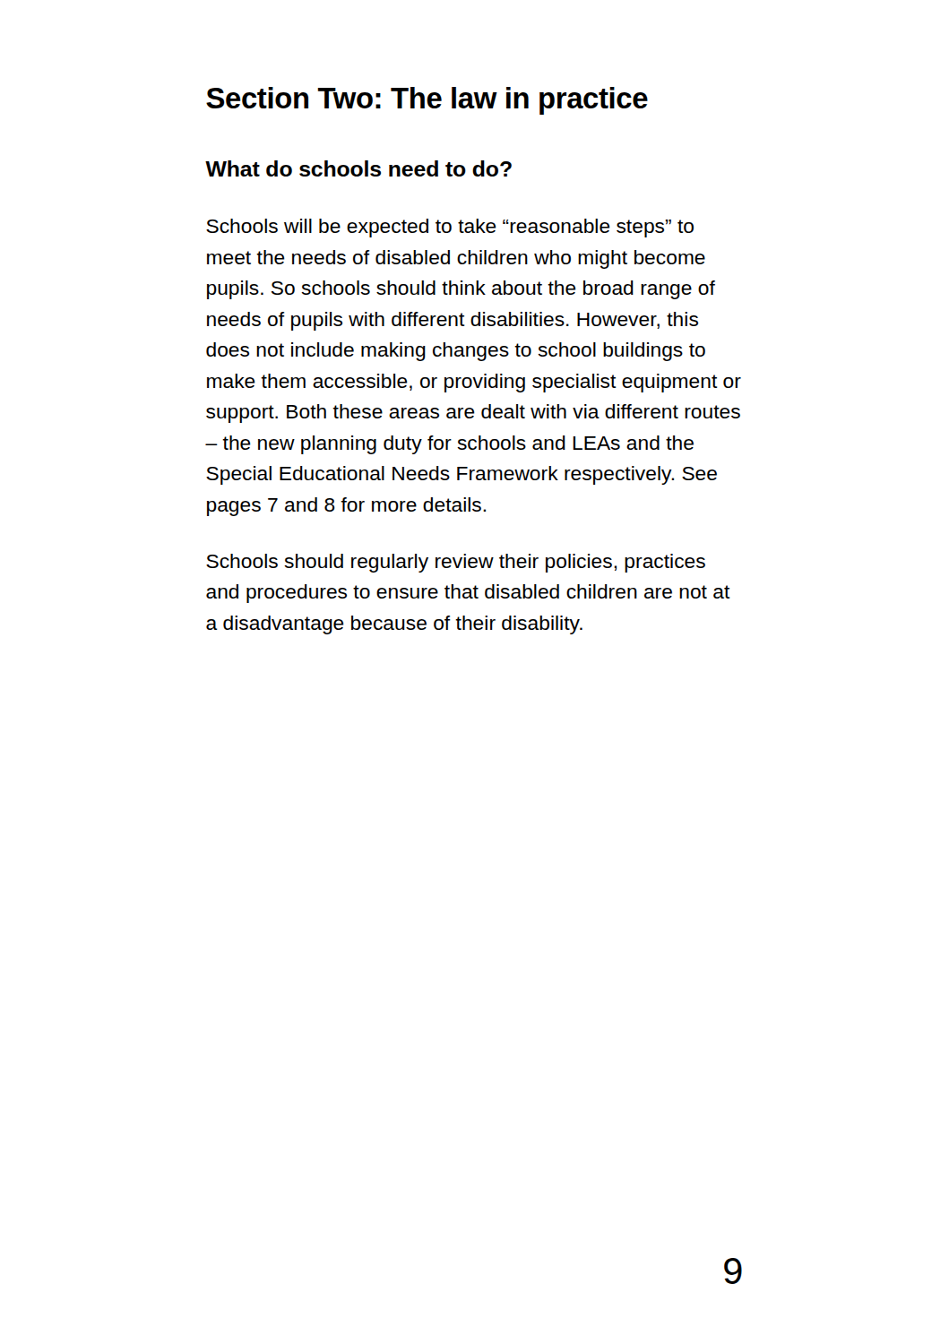Section Two: The law in practice
What do schools need to do?
Schools will be expected to take “reasonable steps” to meet the needs of disabled children who might become pupils. So schools should think about the broad range of needs of pupils with different disabilities. However, this does not include making changes to school buildings to make them accessible, or providing specialist equipment or support. Both these areas are dealt with via different routes – the new planning duty for schools and LEAs and the Special Educational Needs Framework respectively. See pages 7 and 8 for more details.
Schools should regularly review their policies, practices and procedures to ensure that disabled children are not at a disadvantage because of their disability.
9